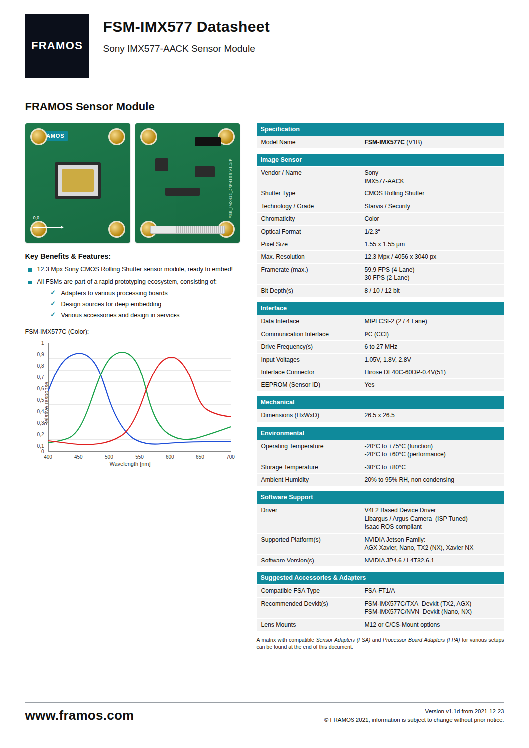FRAMOS
FSM-IMX577 Datasheet
Sony IMX577-AACK Sensor Module
FRAMOS Sensor Module
FRAMOS
0,0
FSB_IMX412_JRP41SB V1.1rP
Key Benefits & Features:
12.3 Mpx Sony CMOS Rolling Shutter sensor module, ready to embed!
All FSMs are part of a rapid prototyping ecosystem, consisting of:
Adapters to various processing boards
Design sources for deep embedding
Various accessories and design in services
FSM-IMX577C (Color):
Relative response
1 0,9 0,8 0,7 0,6 0,5 0,4 0,3 0,2 0,1 0
400 450 500 550 600 650 700
Wavelength [nm]
Specification
| Model Name | FSM-IMX577C (V1B) |
Image Sensor
| Vendor / Name | Sony IMX577-AACK |
| Shutter Type | CMOS Rolling Shutter |
| Technology / Grade | Starvis / Security |
| Chromaticity | Color |
| Optical Format | 1/2.3“ |
| Pixel Size | 1.55 x 1.55 µm |
| Max. Resolution | 12.3 Mpx / 4056 x 3040 px |
| Framerate (max.) | 59.9 FPS (4-Lane) 30 FPS (2-Lane) |
| Bit Depth(s) | 8 / 10 / 12 bit |
Interface
| Data Interface | MIPI CSI-2 (2 / 4 Lane) |
| Communication Interface | I²C (CCI) |
| Drive Frequency(s) | 6 to 27 MHz |
| Input Voltages | 1.05V, 1.8V, 2.8V |
| Interface Connector | Hirose DF40C-60DP-0.4V(51) |
| EEPROM (Sensor ID) | Yes |
Mechanical
| Dimensions (HxWxD) | 26.5 x 26.5 |
Environmental
| Operating Temperature | -20°C to +75°C (function) -20°C to +60°C (performance) |
| Storage Temperature | -30°C to +80°C |
| Ambient Humidity | 20% to 95% RH, non condensing |
Software Support
| Driver | V4L2 Based Device Driver Libargus / Argus Camera (ISP Tuned) Isaac ROS compliant |
| Supported Platform(s) | NVIDIA Jetson Family: AGX Xavier, Nano, TX2 (NX), Xavier NX |
| Software Version(s) | NVIDIA JP4.6 / L4T32.6.1 |
Suggested Accessories & Adapters
| Compatible FSA Type | FSA-FT1/A |
| Recommended Devkit(s) | FSM-IMX577C/TXA_Devkit (TX2, AGX) FSM-IMX577C/NVN_Devkit (Nano, NX) |
| Lens Mounts | M12 or C/CS-Mount options |
A matrix with compatible Sensor Adapters (FSA) and Processor Board Adapters (FPA) for various setups can be found at the end of this document.
www.framos.com
Version v1.1d from 2021-12-23
© FRAMOS 2021, information is subject to change without prior notice.